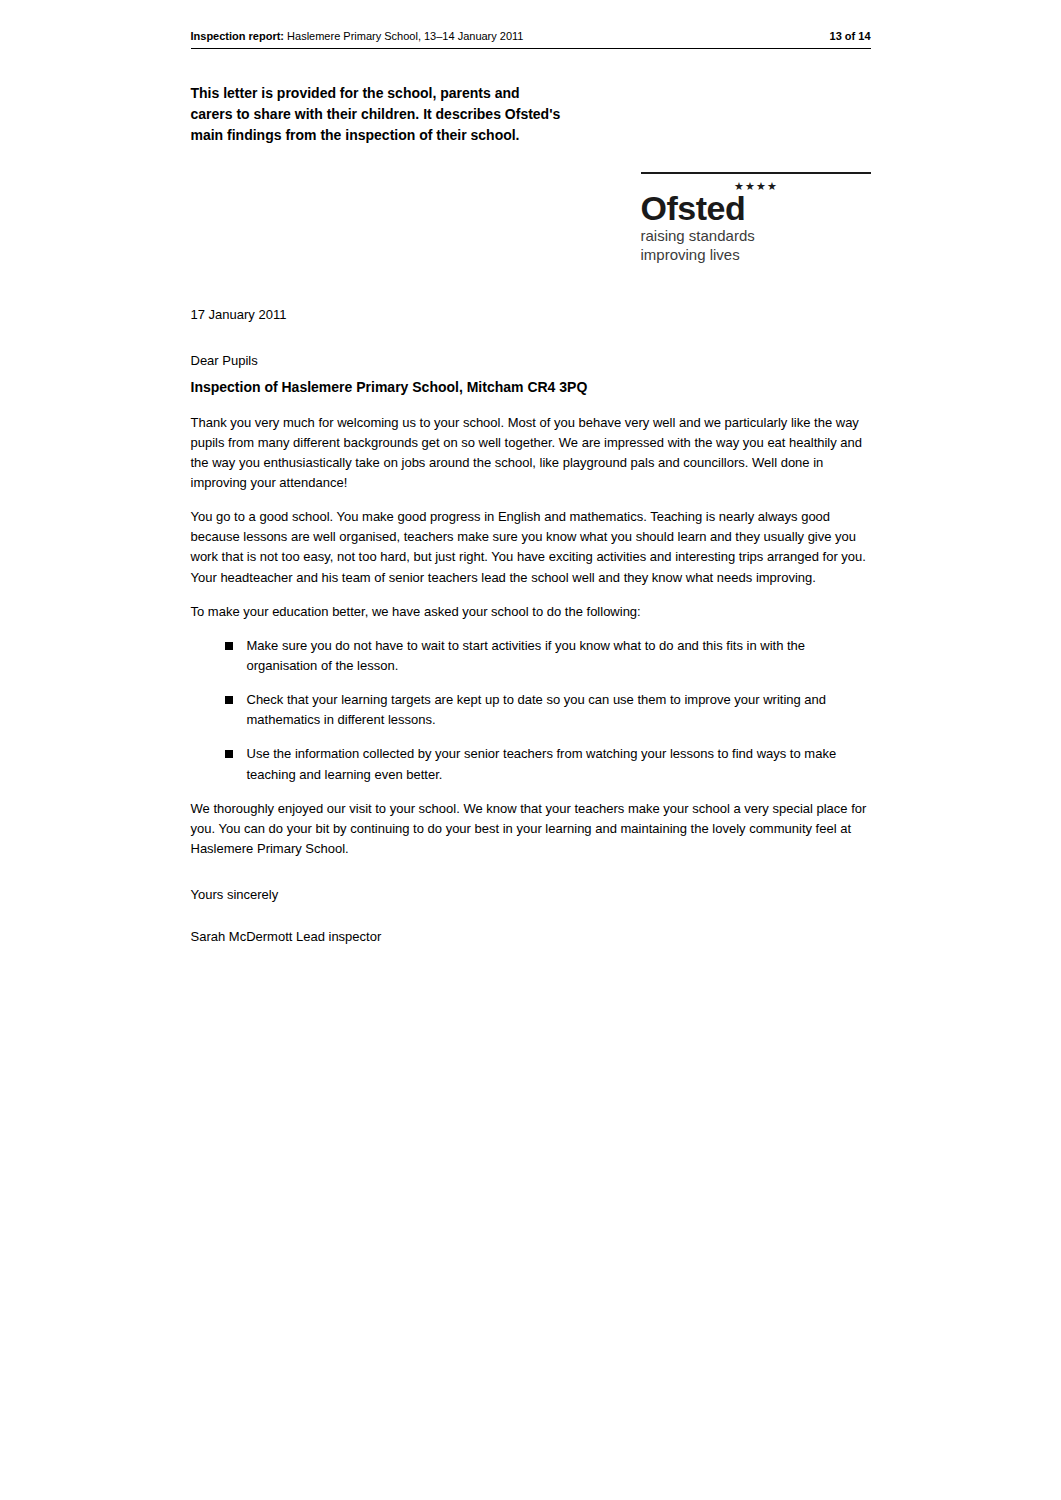Inspection report: Haslemere Primary School, 13–14 January 2011
13 of 14
This letter is provided for the school, parents and
carers to share with their children. It describes Ofsted's
main findings from the inspection of their school.
★★★★
Ofsted
raising standards
improving lives
17 January 2011
Dear Pupils
Inspection of Haslemere Primary School, Mitcham CR4 3PQ
Thank you very much for welcoming us to your school. Most of you behave very well and we particularly like the way pupils from many different backgrounds get on so well together. We are impressed with the way you eat healthily and the way you enthusiastically take on jobs around the school, like playground pals and councillors. Well done in improving your attendance!
You go to a good school. You make good progress in English and mathematics. Teaching is nearly always good because lessons are well organised, teachers make sure you know what you should learn and they usually give you work that is not too easy, not too hard, but just right. You have exciting activities and interesting trips arranged for you. Your headteacher and his team of senior teachers lead the school well and they know what needs improving.
To make your education better, we have asked your school to do the following:
Make sure you do not have to wait to start activities if you know what to do and this fits in with the organisation of the lesson.
Check that your learning targets are kept up to date so you can use them to improve your writing and mathematics in different lessons.
Use the information collected by your senior teachers from watching your lessons to find ways to make teaching and learning even better.
We thoroughly enjoyed our visit to your school. We know that your teachers make your school a very special place for you. You can do your bit by continuing to do your best in your learning and maintaining the lovely community feel at Haslemere Primary School.
Yours sincerely
Sarah McDermott Lead inspector